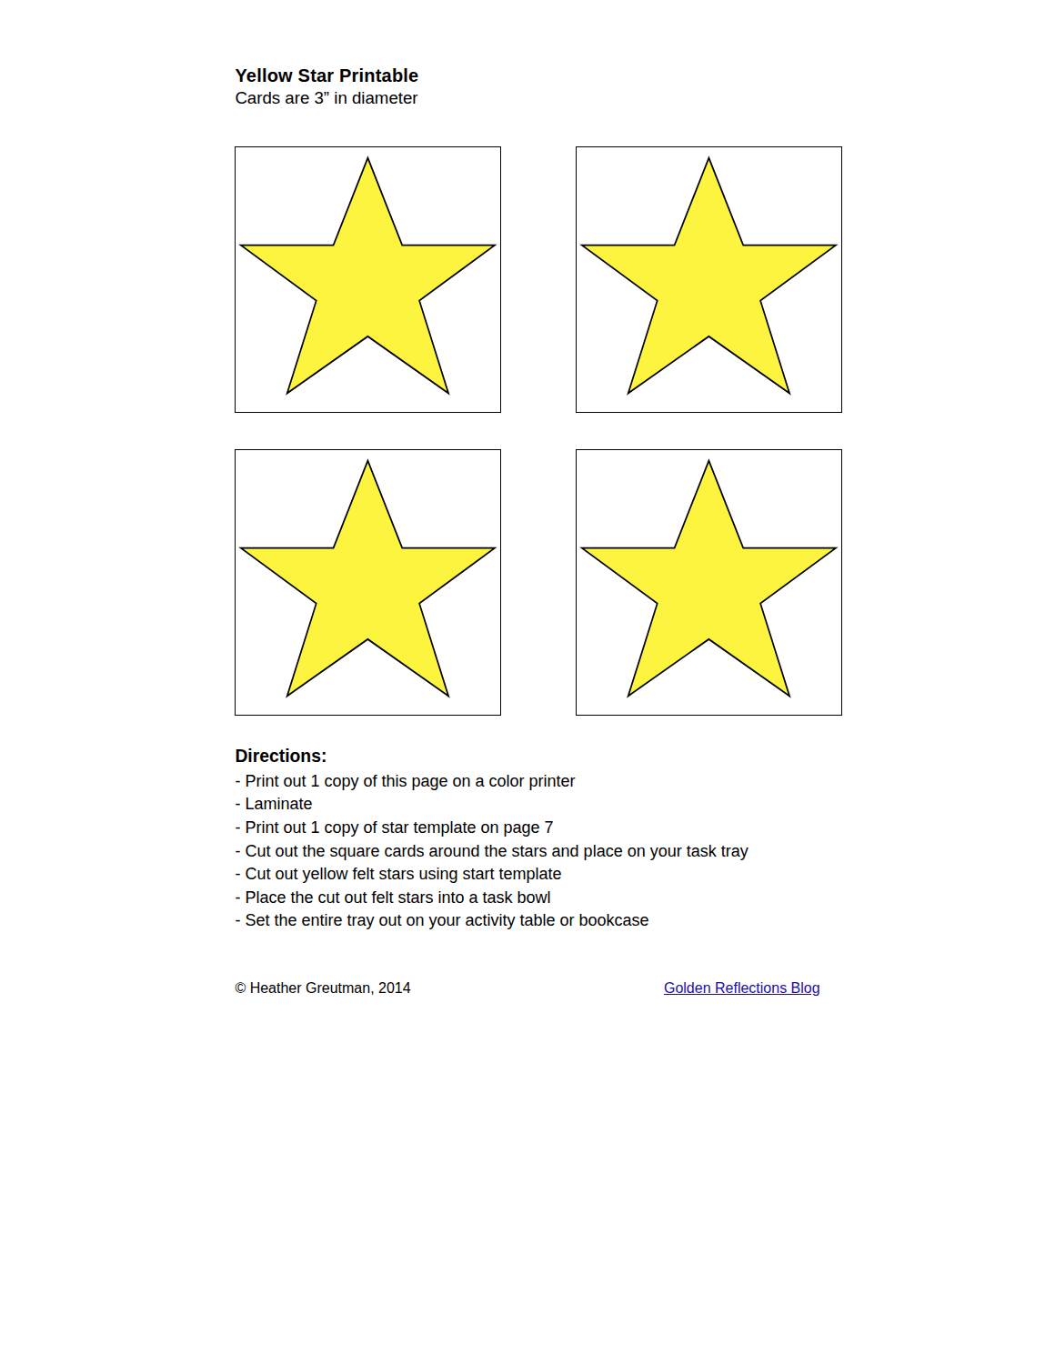Yellow Star Printable
Cards are 3” in diameter
Directions:
Print out 1 copy of this page on a color printer
Laminate
Print out 1 copy of star template on page 7
Cut out the square cards around the stars and place on your task tray
Cut out yellow felt stars using start template
Place the cut out felt stars into a task bowl
Set the entire tray out on your activity table or bookcase
© Heather Greutman, 2014 Golden Reflections Blog